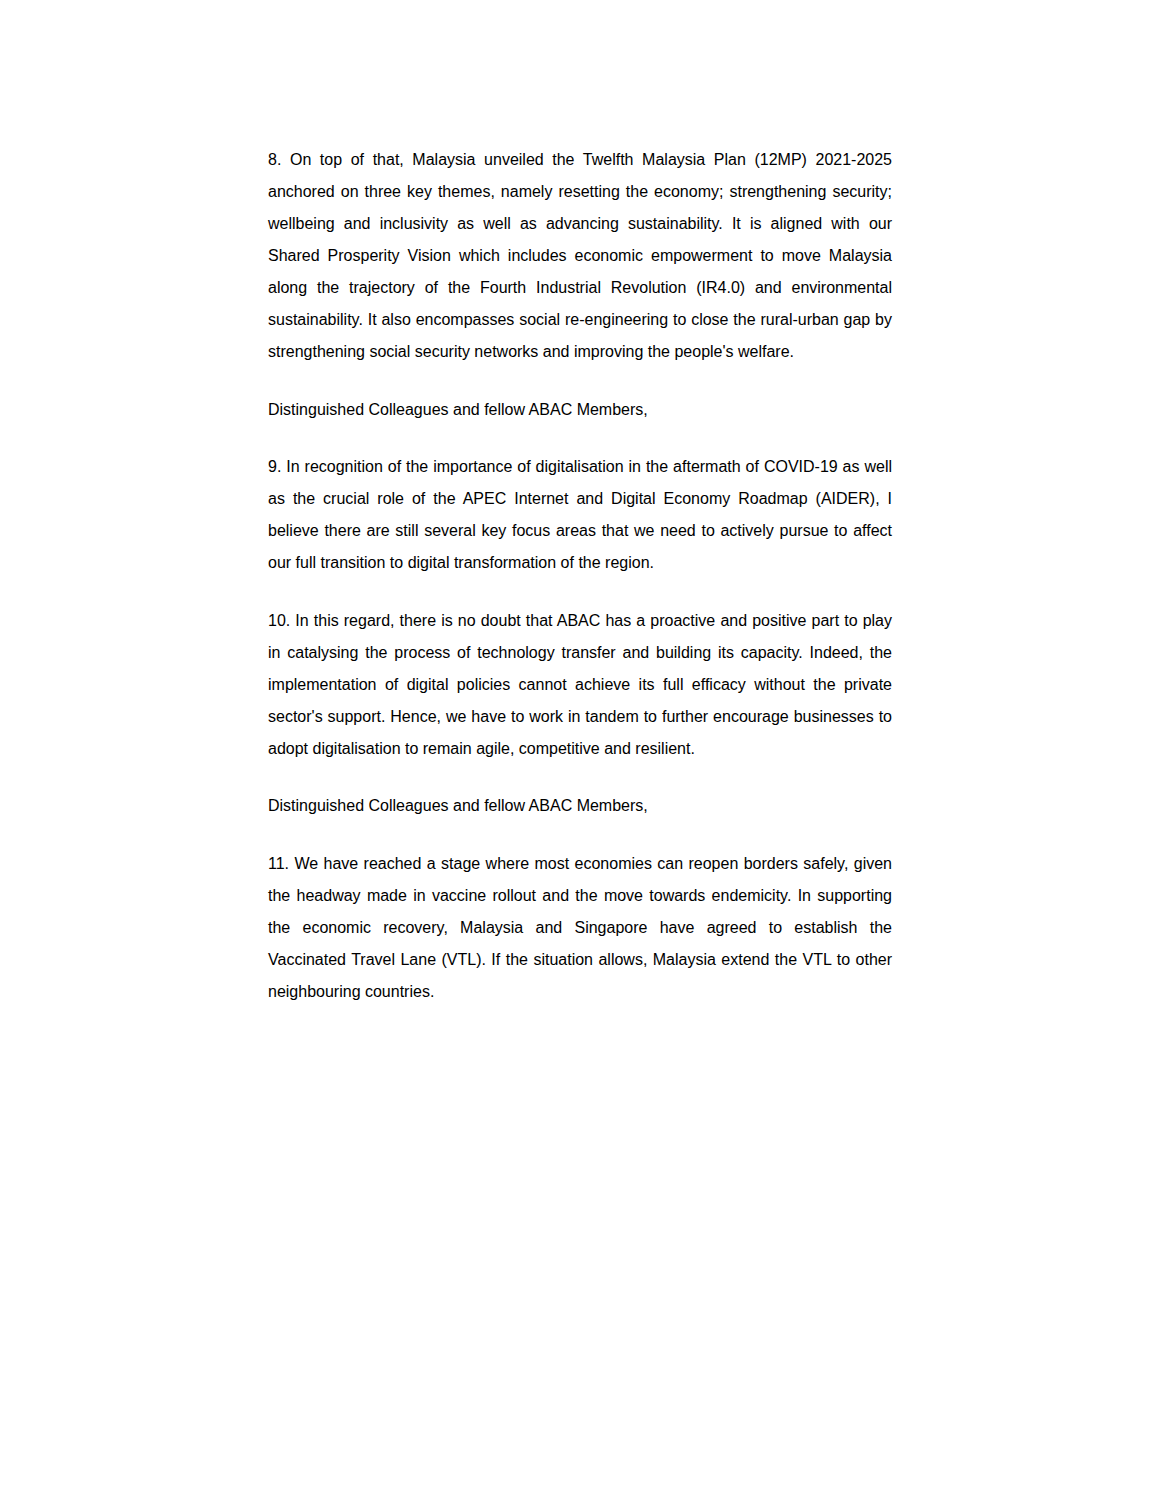8. On top of that, Malaysia unveiled the Twelfth Malaysia Plan (12MP) 2021-2025 anchored on three key themes, namely resetting the economy; strengthening security; wellbeing and inclusivity as well as advancing sustainability. It is aligned with our Shared Prosperity Vision which includes economic empowerment to move Malaysia along the trajectory of the Fourth Industrial Revolution (IR4.0) and environmental sustainability. It also encompasses social re-engineering to close the rural-urban gap by strengthening social security networks and improving the people's welfare.
Distinguished Colleagues and fellow ABAC Members,
9. In recognition of the importance of digitalisation in the aftermath of COVID-19 as well as the crucial role of the APEC Internet and Digital Economy Roadmap (AIDER), I believe there are still several key focus areas that we need to actively pursue to affect our full transition to digital transformation of the region.
10. In this regard, there is no doubt that ABAC has a proactive and positive part to play in catalysing the process of technology transfer and building its capacity. Indeed, the implementation of digital policies cannot achieve its full efficacy without the private sector's support. Hence, we have to work in tandem to further encourage businesses to adopt digitalisation to remain agile, competitive and resilient.
Distinguished Colleagues and fellow ABAC Members,
11. We have reached a stage where most economies can reopen borders safely, given the headway made in vaccine rollout and the move towards endemicity. In supporting the economic recovery, Malaysia and Singapore have agreed to establish the Vaccinated Travel Lane (VTL). If the situation allows, Malaysia extend the VTL to other neighbouring countries.